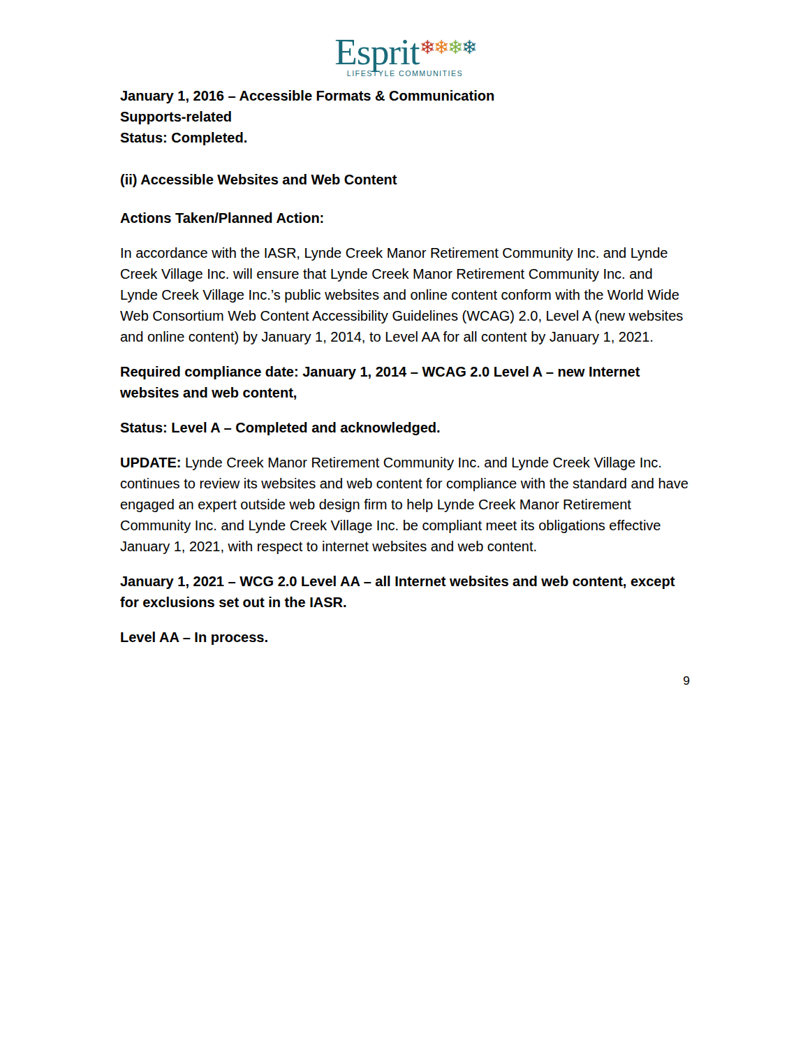Esprit❄❄❄❄
LIFESTYLE COMMUNITIES
January 1, 2016 – Accessible Formats & Communication
Supports-related
Status: Completed.
(ii) Accessible Websites and Web Content
Actions Taken/Planned Action:
In accordance with the IASR, Lynde Creek Manor Retirement Community Inc. and Lynde Creek Village Inc. will ensure that Lynde Creek Manor Retirement Community Inc. and Lynde Creek Village Inc.’s public websites and online content conform with the World Wide Web Consortium Web Content Accessibility Guidelines (WCAG) 2.0, Level A (new websites and online content) by January 1, 2014, to Level AA for all content by January 1, 2021.
Required compliance date: January 1, 2014 – WCAG 2.0 Level A – new Internet websites and web content,
Status: Level A – Completed and acknowledged.
UPDATE: Lynde Creek Manor Retirement Community Inc. and Lynde Creek Village Inc. continues to review its websites and web content for compliance with the standard and have engaged an expert outside web design firm to help Lynde Creek Manor Retirement Community Inc. and Lynde Creek Village Inc. be compliant meet its obligations effective January 1, 2021, with respect to internet websites and web content.
January 1, 2021 – WCG 2.0 Level AA – all Internet websites and web content, except for exclusions set out in the IASR.
Level AA – In process.
9